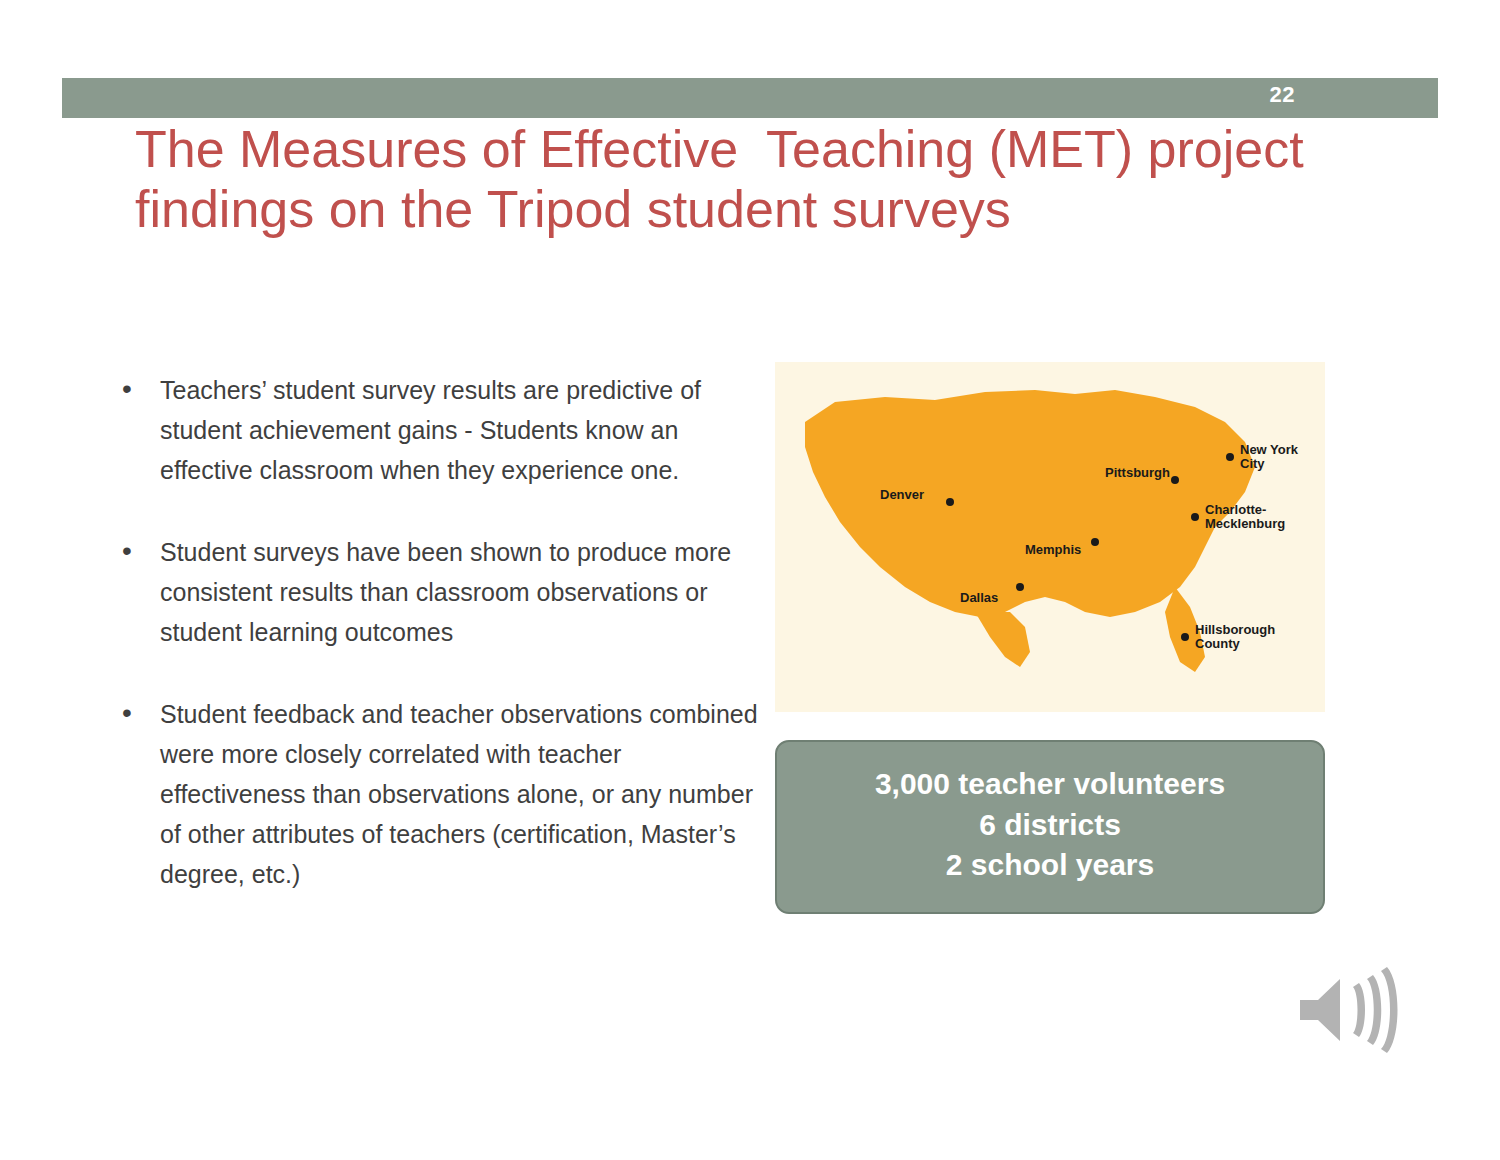22
The Measures of Effective Teaching (MET) project findings on the Tripod student surveys
Teachers’ student survey results are predictive of student achievement gains - Students know an effective classroom when they experience one.
Student surveys have been shown to produce more consistent results than classroom observations or student learning outcomes
Student feedback and teacher observations combined were more closely correlated with teacher effectiveness than observations alone, or any number of other attributes of teachers (certification, Master’s degree, etc.)
New York City Pittsburgh Denver Charlotte- Mecklenburg Memphis Dallas Hillsborough County
3,000 teacher volunteers
6 districts
2 school years